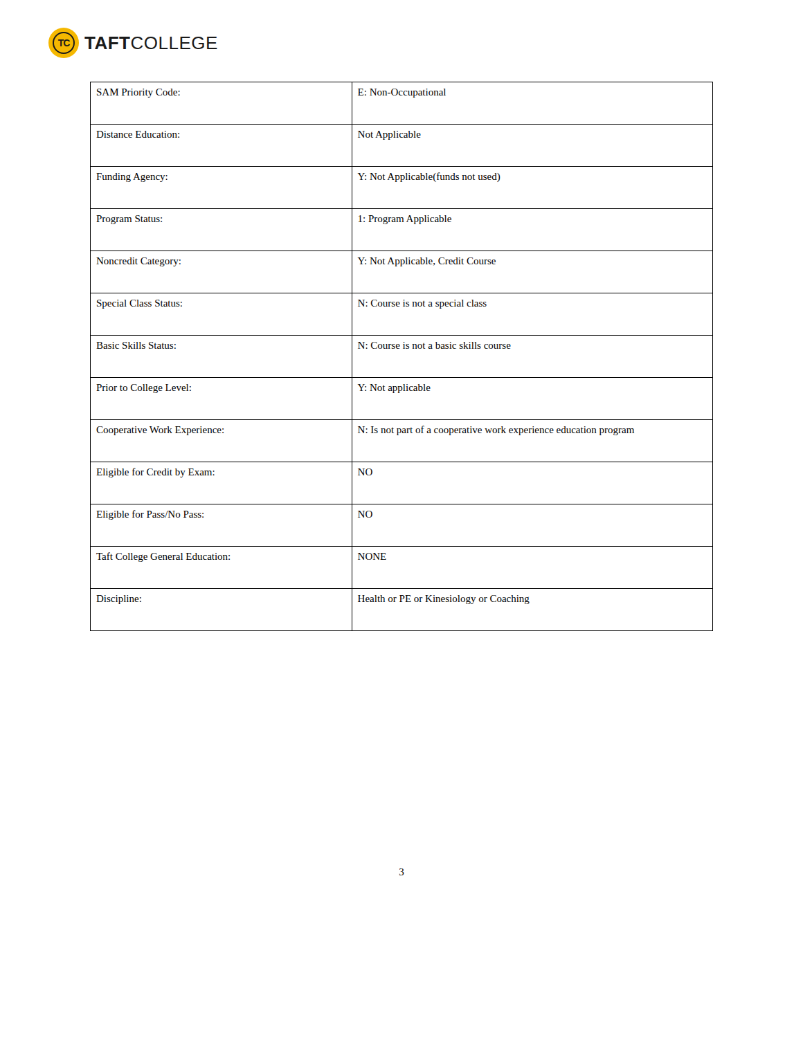TAFTCOLLEGE
| SAM Priority Code: | E: Non-Occupational |
| Distance Education: | Not Applicable |
| Funding Agency: | Y: Not Applicable(funds not used) |
| Program Status: | 1: Program Applicable |
| Noncredit Category: | Y: Not Applicable, Credit Course |
| Special Class Status: | N: Course is not a special class |
| Basic Skills Status: | N: Course is not a basic skills course |
| Prior to College Level: | Y: Not applicable |
| Cooperative Work Experience: | N: Is not part of a cooperative work experience education program |
| Eligible for Credit by Exam: | NO |
| Eligible for Pass/No Pass: | NO |
| Taft College General Education: | NONE |
| Discipline: | Health or PE or Kinesiology or Coaching |
3